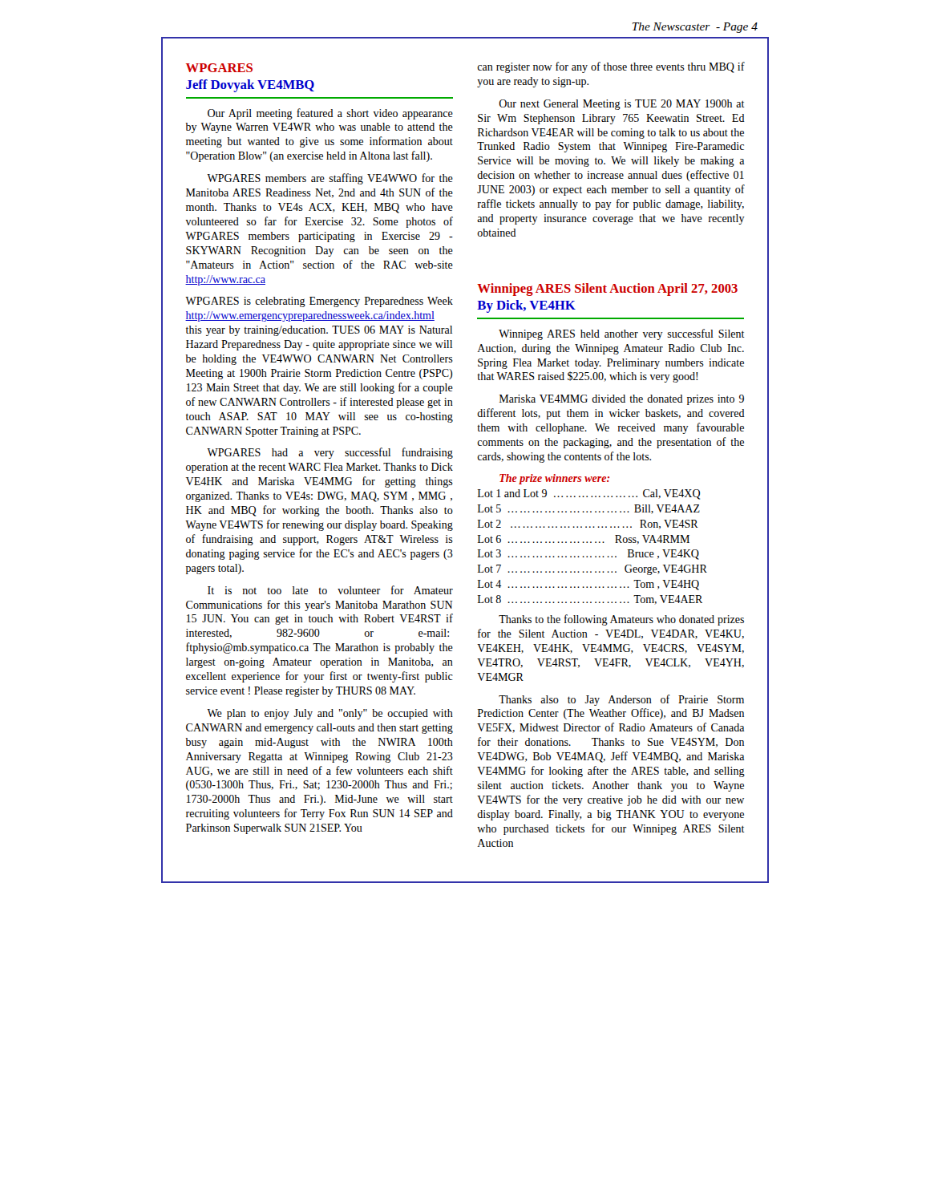The Newscaster - Page 4
WPGARES
Jeff Dovyak VE4MBQ
Our April meeting featured a short video appearance by Wayne Warren VE4WR who was unable to attend the meeting but wanted to give us some information about "Operation Blow" (an exercise held in Altona last fall).
WPGARES members are staffing VE4WWO for the Manitoba ARES Readiness Net, 2nd and 4th SUN of the month. Thanks to VE4s ACX, KEH, MBQ who have volunteered so far for Exercise 32. Some photos of WPGARES members participating in Exercise 29 - SKYWARN Recognition Day can be seen on the "Amateurs in Action" section of the RAC web-site http://www.rac.ca
WPGARES is celebrating Emergency Preparedness Week http://www.emergencypreparednessweek.ca/index.html this year by training/education. TUES 06 MAY is Natural Hazard Preparedness Day - quite appropriate since we will be holding the VE4WWO CANWARN Net Controllers Meeting at 1900h Prairie Storm Prediction Centre (PSPC) 123 Main Street that day. We are still looking for a couple of new CANWARN Controllers - if interested please get in touch ASAP. SAT 10 MAY will see us co-hosting CANWARN Spotter Training at PSPC.
WPGARES had a very successful fundraising operation at the recent WARC Flea Market. Thanks to Dick VE4HK and Mariska VE4MMG for getting things organized. Thanks to VE4s: DWG, MAQ, SYM , MMG , HK and MBQ for working the booth. Thanks also to Wayne VE4WTS for renewing our display board. Speaking of fundraising and support, Rogers AT&T Wireless is donating paging service for the EC's and AEC's pagers (3 pagers total).
It is not too late to volunteer for Amateur Communications for this year's Manitoba Marathon SUN 15 JUN. You can get in touch with Robert VE4RST if interested, 982-9600 or e-mail: ftphysio@mb.sympatico.ca The Marathon is probably the largest on-going Amateur operation in Manitoba, an excellent experience for your first or twenty-first public service event ! Please register by THURS 08 MAY.
We plan to enjoy July and "only" be occupied with CANWARN and emergency call-outs and then start getting busy again mid-August with the NWIRA 100th Anniversary Regatta at Winnipeg Rowing Club 21-23 AUG, we are still in need of a few volunteers each shift (0530-1300h Thus, Fri., Sat; 1230-2000h Thus and Fri.; 1730-2000h Thus and Fri.). Mid-June we will start recruiting volunteers for Terry Fox Run SUN 14 SEP and Parkinson Superwalk SUN 21SEP. You
can register now for any of those three events thru MBQ if you are ready to sign-up.
Our next General Meeting is TUE 20 MAY 1900h at Sir Wm Stephenson Library 765 Keewatin Street. Ed Richardson VE4EAR will be coming to talk to us about the Trunked Radio System that Winnipeg Fire-Paramedic Service will be moving to. We will likely be making a decision on whether to increase annual dues (effective 01 JUNE 2003) or expect each member to sell a quantity of raffle tickets annually to pay for public damage, liability, and property insurance coverage that we have recently obtained
Winnipeg ARES Silent Auction April 27, 2003
By Dick, VE4HK
Winnipeg ARES held another very successful Silent Auction, during the Winnipeg Amateur Radio Club Inc. Spring Flea Market today. Preliminary numbers indicate that WARES raised $225.00, which is very good!
Mariska VE4MMG divided the donated prizes into 9 different lots, put them in wicker baskets, and covered them with cellophane. We received many favourable comments on the packaging, and the presentation of the cards, showing the contents of the lots.
The prize winners were:
Lot 1 and Lot 9 ………………… Cal, VE4XQ
Lot 5 ………………………… Bill, VE4AAZ
Lot 2 ………………………… Ron, VE4SR
Lot 6 …………………… Ross, VA4RMM
Lot 3 ……………………… Bruce , VE4KQ
Lot 7 ……………………… George, VE4GHR
Lot 4 ………………………… Tom , VE4HQ
Lot 8 ………………………… Tom, VE4AER
Thanks to the following Amateurs who donated prizes for the Silent Auction - VE4DL, VE4DAR, VE4KU, VE4KEH, VE4HK, VE4MMG, VE4CRS, VE4SYM, VE4TRO, VE4RST, VE4FR, VE4CLK, VE4YH, VE4MGR
Thanks also to Jay Anderson of Prairie Storm Prediction Center (The Weather Office), and BJ Madsen VE5FX, Midwest Director of Radio Amateurs of Canada for their donations. Thanks to Sue VE4SYM, Don VE4DWG, Bob VE4MAQ, Jeff VE4MBQ, and Mariska VE4MMG for looking after the ARES table, and selling silent auction tickets. Another thank you to Wayne VE4WTS for the very creative job he did with our new display board. Finally, a big THANK YOU to everyone who purchased tickets for our Winnipeg ARES Silent Auction